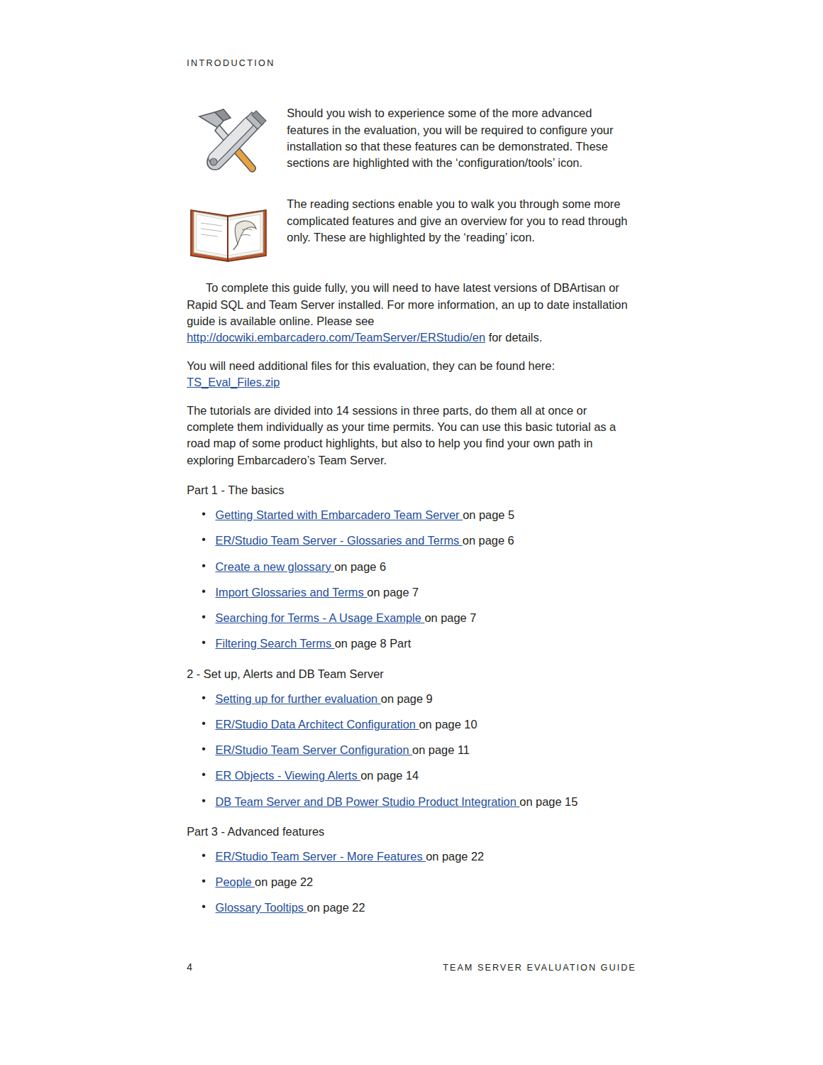Introduction
Should you wish to experience some of the more advanced features in the evaluation, you will be required to configure your installation so that these features can be demonstrated. These sections are highlighted with the ‘configuration/tools’ icon.
The reading sections enable you to walk you through some more complicated features and give an overview for you to read through only. These are highlighted by the ‘reading’ icon.
To complete this guide fully, you will need to have latest versions of DBArtisan or Rapid SQL and Team Server installed. For more information, an up to date installation guide is available online. Please see http://docwiki.embarcadero.com/TeamServer/ERStudio/en for details.
You will need additional files for this evaluation, they can be found here: TS_Eval_Files.zip
The tutorials are divided into 14 sessions in three parts, do them all at once or complete them individually as your time permits. You can use this basic tutorial as a road map of some product highlights, but also to help you find your own path in exploring Embarcadero’s Team Server.
Part 1 - The basics
Getting Started with Embarcadero Team Server on page 5
ER/Studio Team Server - Glossaries and Terms on page 6
Create a new glossary on page 6
Import Glossaries and Terms on page 7
Searching for Terms - A Usage Example on page 7
Filtering Search Terms on page 8 Part
2 - Set up, Alerts and DB Team Server
Setting up for further evaluation on page 9
ER/Studio Data Architect Configuration on page 10
ER/Studio Team Server Configuration on page 11
ER Objects - Viewing Alerts on page 14
DB Team Server and DB Power Studio Product Integration on page 15
Part 3 - Advanced features
ER/Studio Team Server - More Features on page 22
People on page 22
Glossary Tooltips on page 22
4
Team Server Evaluation Guide